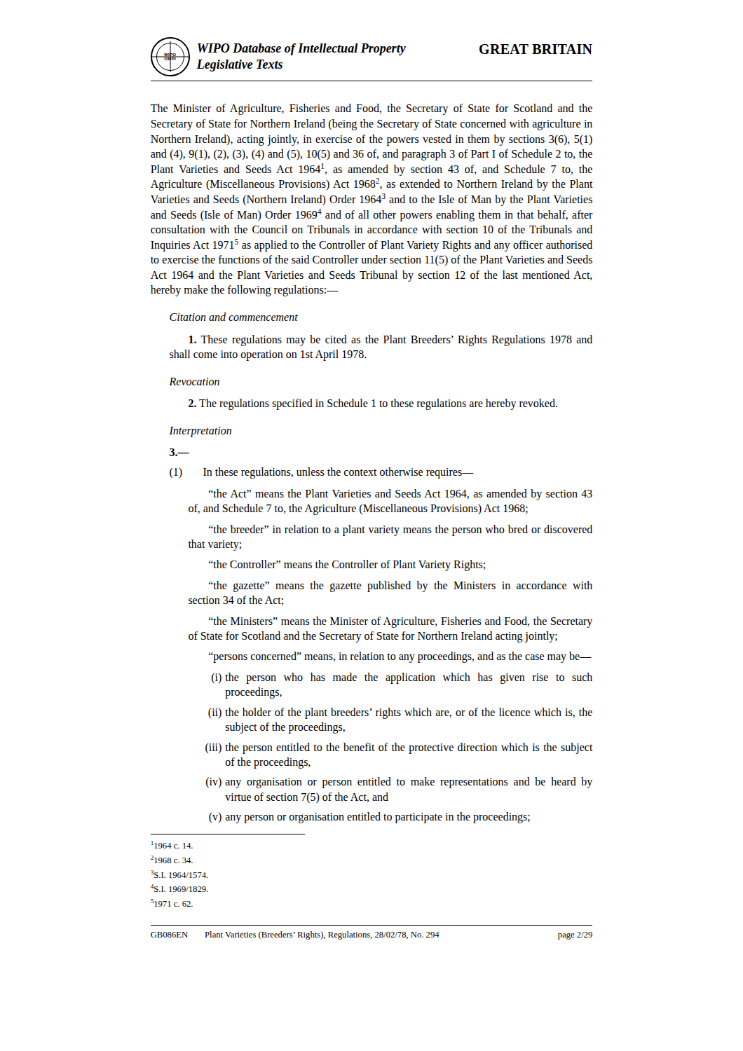WIPO
OMPI
WIPO Database of Intellectual Property Legislative Texts
GREAT BRITAIN
The Minister of Agriculture, Fisheries and Food, the Secretary of State for Scotland and the Secretary of State for Northern Ireland (being the Secretary of State concerned with agriculture in Northern Ireland), acting jointly, in exercise of the powers vested in them by sections 3(6), 5(1) and (4), 9(1), (2), (3), (4) and (5), 10(5) and 36 of, and paragraph 3 of Part I of Schedule 2 to, the Plant Varieties and Seeds Act 19641, as amended by section 43 of, and Schedule 7 to, the Agriculture (Miscellaneous Provisions) Act 19682, as extended to Northern Ireland by the Plant Varieties and Seeds (Northern Ireland) Order 19643 and to the Isle of Man by the Plant Varieties and Seeds (Isle of Man) Order 19694 and of all other powers enabling them in that behalf, after consultation with the Council on Tribunals in accordance with section 10 of the Tribunals and Inquiries Act 19715 as applied to the Controller of Plant Variety Rights and any officer authorised to exercise the functions of the said Controller under section 11(5) of the Plant Varieties and Seeds Act 1964 and the Plant Varieties and Seeds Tribunal by section 12 of the last mentioned Act, hereby make the following regulations:—
Citation and commencement
1. These regulations may be cited as the Plant Breeders’ Rights Regulations 1978 and shall come into operation on 1st April 1978.
Revocation
2. The regulations specified in Schedule 1 to these regulations are hereby revoked.
Interpretation
3.—
(1)
In these regulations, unless the context otherwise requires—
“the Act” means the Plant Varieties and Seeds Act 1964, as amended by section 43 of, and Schedule 7 to, the Agriculture (Miscellaneous Provisions) Act 1968;
“the breeder” in relation to a plant variety means the person who bred or discovered that variety;
“the Controller” means the Controller of Plant Variety Rights;
“the gazette” means the gazette published by the Ministers in accordance with section 34 of the Act;
“the Ministers” means the Minister of Agriculture, Fisheries and Food, the Secretary of State for Scotland and the Secretary of State for Northern Ireland acting jointly;
“persons concerned” means, in relation to any proceedings, and as the case may be—
(i) the person who has made the application which has given rise to such proceedings,
(ii) the holder of the plant breeders’ rights which are, or of the licence which is, the subject of the proceedings,
(iii) the person entitled to the benefit of the protective direction which is the subject of the proceedings,
(iv) any organisation or person entitled to make representations and be heard by virtue of section 7(5) of the Act, and
(v) any person or organisation entitled to participate in the proceedings;
11964 c. 14.
21968 c. 34.
3S.I. 1964/1574.
4S.I. 1969/1829.
51971 c. 62.
GB086EN Plant Varieties (Breeders’ Rights), Regulations, 28/02/78, No. 294 page 2/29